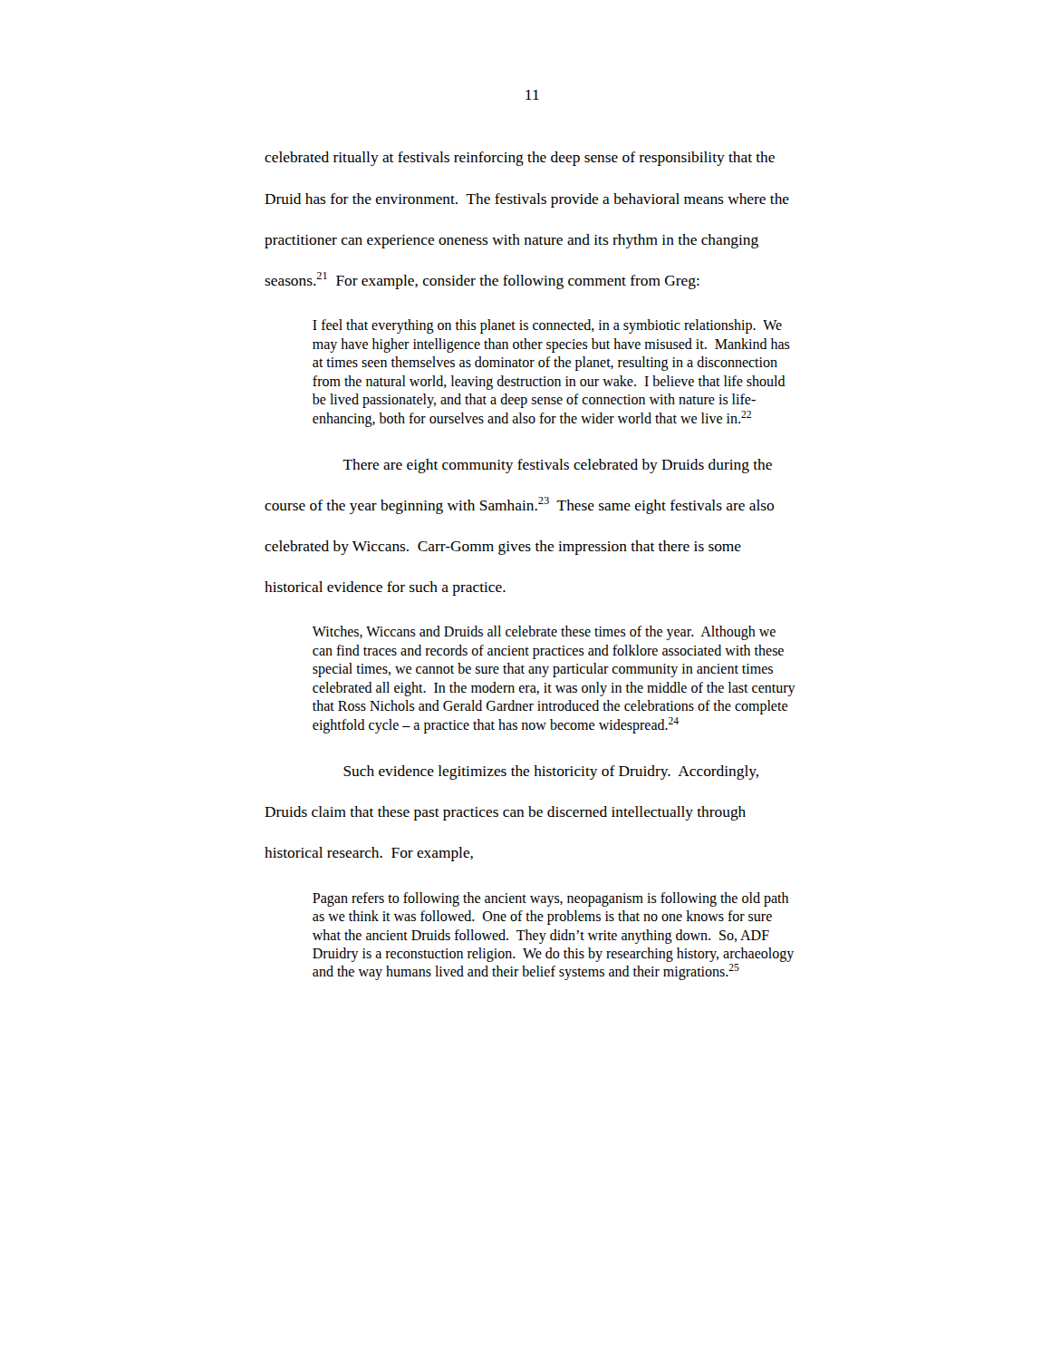11
celebrated ritually at festivals reinforcing the deep sense of responsibility that the Druid has for the environment. The festivals provide a behavioral means where the practitioner can experience oneness with nature and its rhythm in the changing seasons.21 For example, consider the following comment from Greg:
I feel that everything on this planet is connected, in a symbiotic relationship. We may have higher intelligence than other species but have misused it. Mankind has at times seen themselves as dominator of the planet, resulting in a disconnection from the natural world, leaving destruction in our wake. I believe that life should be lived passionately, and that a deep sense of connection with nature is life-enhancing, both for ourselves and also for the wider world that we live in.22
There are eight community festivals celebrated by Druids during the course of the year beginning with Samhain.23 These same eight festivals are also celebrated by Wiccans. Carr-Gomm gives the impression that there is some historical evidence for such a practice.
Witches, Wiccans and Druids all celebrate these times of the year. Although we can find traces and records of ancient practices and folklore associated with these special times, we cannot be sure that any particular community in ancient times celebrated all eight. In the modern era, it was only in the middle of the last century that Ross Nichols and Gerald Gardner introduced the celebrations of the complete eightfold cycle – a practice that has now become widespread.24
Such evidence legitimizes the historicity of Druidry. Accordingly, Druids claim that these past practices can be discerned intellectually through historical research. For example,
Pagan refers to following the ancient ways, neopaganism is following the old path as we think it was followed. One of the problems is that no one knows for sure what the ancient Druids followed. They didn’t write anything down. So, ADF Druidry is a reconstuction religion. We do this by researching history, archaeology and the way humans lived and their belief systems and their migrations.25